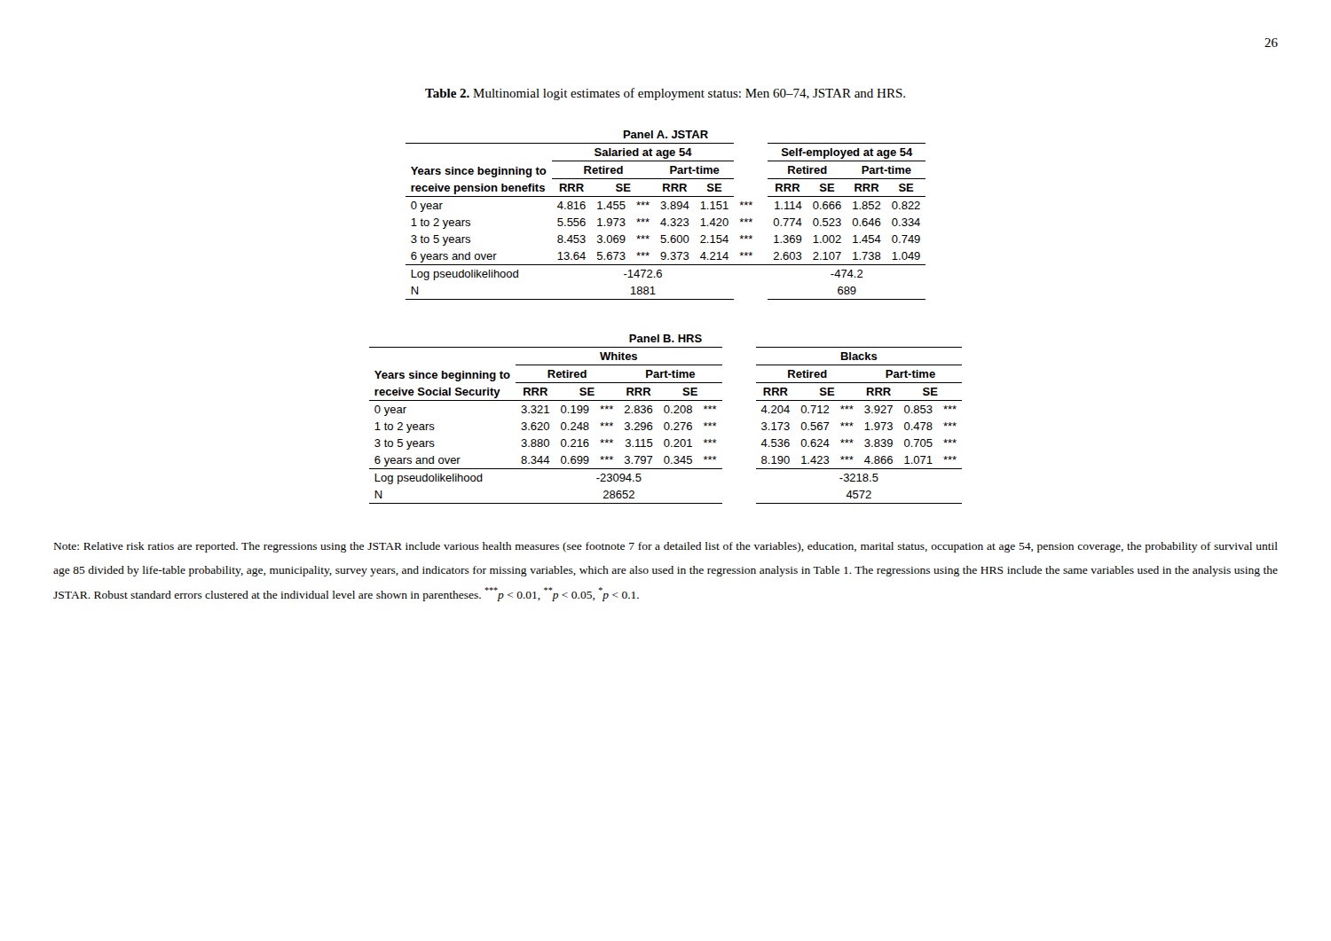26
Table 2. Multinomial logit estimates of employment status: Men 60–74, JSTAR and HRS.
| Panel A. JSTAR |
| | Salaried at age 54 | | Self-employed at age 54 |
| Years since beginning to | Retired | Part-time | | Retired | Part-time |
| receive pension benefits | RRR | SE | RRR | SE | | RRR | SE | RRR | SE |
| 0 year | 4.816 | 1.455 | *** | 3.894 | 1.151 | *** | 1.114 | 0.666 | 1.852 | 0.822 |
| 1 to 2 years | 5.556 | 1.973 | *** | 4.323 | 1.420 | *** | 0.774 | 0.523 | 0.646 | 0.334 |
| 3 to 5 years | 8.453 | 3.069 | *** | 5.600 | 2.154 | *** | 1.369 | 1.002 | 1.454 | 0.749 |
| 6 years and over | 13.64 | 5.673 | *** | 9.373 | 4.214 | *** | 2.603 | 2.107 | 1.738 | 1.049 |
| Log pseudolikelihood | -1472.6 | | -474.2 |
| N | 1881 | | 689 |
| Panel B. HRS |
| | Whites | | Blacks |
| Years since beginning to | Retired | Part-time | | Retired | Part-time |
| receive Social Security | RRR | SE | RRR | SE | | RRR | SE | RRR | SE |
| 0 year | 3.321 | 0.199 | *** | 2.836 | 0.208 | *** | | 4.204 | 0.712 | *** | 3.927 | 0.853 | *** |
| 1 to 2 years | 3.620 | 0.248 | *** | 3.296 | 0.276 | *** | | 3.173 | 0.567 | *** | 1.973 | 0.478 | *** |
| 3 to 5 years | 3.880 | 0.216 | *** | 3.115 | 0.201 | *** | | 4.536 | 0.624 | *** | 3.839 | 0.705 | *** |
| 6 years and over | 8.344 | 0.699 | *** | 3.797 | 0.345 | *** | | 8.190 | 1.423 | *** | 4.866 | 1.071 | *** |
| Log pseudolikelihood | -23094.5 | | -3218.5 |
| N | 28652 | | 4572 |
Note: Relative risk ratios are reported. The regressions using the JSTAR include various health measures (see footnote 7 for a detailed list of the variables), education, marital status, occupation at age 54, pension coverage, the probability of survival until age 85 divided by life-table probability, age, municipality, survey years, and indicators for missing variables, which are also used in the regression analysis in Table 1. The regressions using the HRS include the same variables used in the analysis using the JSTAR. Robust standard errors clustered at the individual level are shown in parentheses. ***p < 0.01, **p < 0.05, *p < 0.1.